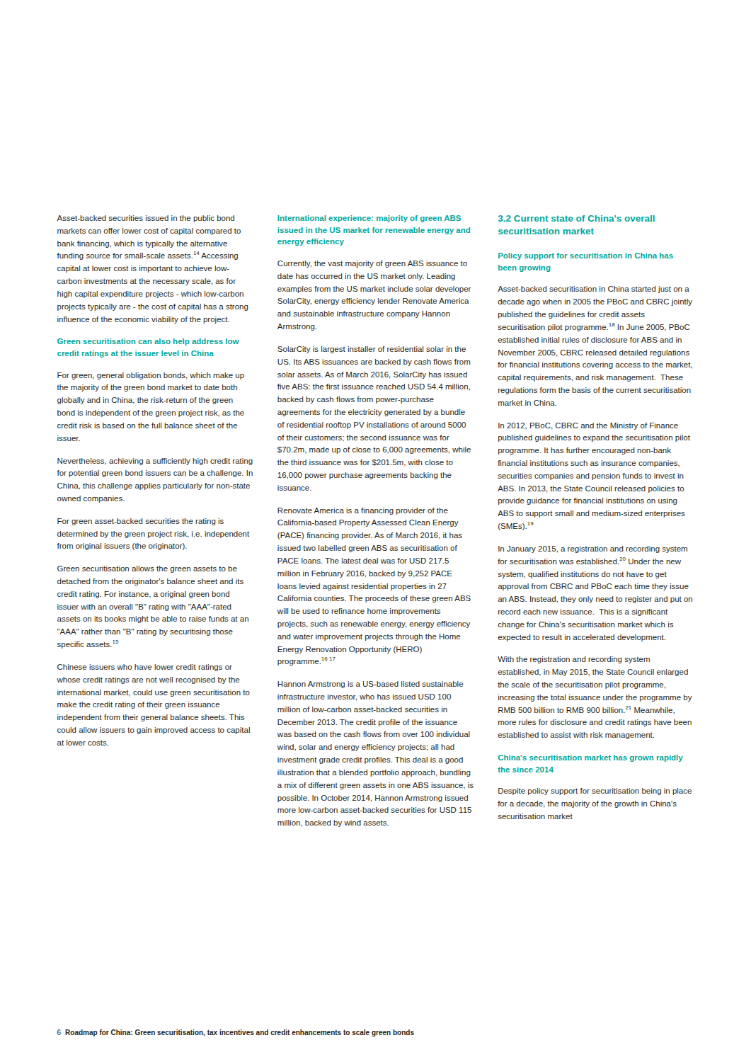Asset-backed securities issued in the public bond markets can offer lower cost of capital compared to bank financing, which is typically the alternative funding source for small-scale assets.14 Accessing capital at lower cost is important to achieve low-carbon investments at the necessary scale, as for high capital expenditure projects - which low-carbon projects typically are - the cost of capital has a strong influence of the economic viability of the project.
Green securitisation can also help address low credit ratings at the issuer level in China
For green, general obligation bonds, which make up the majority of the green bond market to date both globally and in China, the risk-return of the green bond is independent of the green project risk, as the credit risk is based on the full balance sheet of the issuer.
Nevertheless, achieving a sufficiently high credit rating for potential green bond issuers can be a challenge. In China, this challenge applies particularly for non-state owned companies.
For green asset-backed securities the rating is determined by the green project risk, i.e. independent from original issuers (the originator).
Green securitisation allows the green assets to be detached from the originator's balance sheet and its credit rating. For instance, a original green bond issuer with an overall "B" rating with "AAA"-rated assets on its books might be able to raise funds at an "AAA" rather than "B" rating by securitising those specific assets.15
Chinese issuers who have lower credit ratings or whose credit ratings are not well recognised by the international market, could use green securitisation to make the credit rating of their green issuance independent from their general balance sheets. This could allow issuers to gain improved access to capital at lower costs.
International experience: majority of green ABS issued in the US market for renewable energy and energy efficiency
Currently, the vast majority of green ABS issuance to date has occurred in the US market only. Leading examples from the US market include solar developer SolarCity, energy efficiency lender Renovate America and sustainable infrastructure company Hannon Armstrong.
SolarCity is largest installer of residential solar in the US. Its ABS issuances are backed by cash flows from solar assets. As of March 2016, SolarCity has issued five ABS: the first issuance reached USD 54.4 million, backed by cash flows from power-purchase agreements for the electricity generated by a bundle of residential rooftop PV installations of around 5000 of their customers; the second issuance was for $70.2m, made up of close to 6,000 agreements, while the third issuance was for $201.5m, with close to 16,000 power purchase agreements backing the issuance.
Renovate America is a financing provider of the California-based Property Assessed Clean Energy (PACE) financing provider. As of March 2016, it has issued two labelled green ABS as securitisation of PACE loans. The latest deal was for USD 217.5 million in February 2016, backed by 9,252 PACE loans levied against residential properties in 27 California counties. The proceeds of these green ABS will be used to refinance home improvements projects, such as renewable energy, energy efficiency and water improvement projects through the Home Energy Renovation Opportunity (HERO) programme.16 17
Hannon Armstrong is a US-based listed sustainable infrastructure investor, who has issued USD 100 million of low-carbon asset-backed securities in December 2013. The credit profile of the issuance was based on the cash flows from over 100 individual wind, solar and energy efficiency projects; all had investment grade credit profiles. This deal is a good illustration that a blended portfolio approach, bundling a mix of different green assets in one ABS issuance, is possible. In October 2014, Hannon Armstrong issued more low-carbon asset-backed securities for USD 115 million, backed by wind assets.
3.2 Current state of China's overall securitisation market
Policy support for securitisation in China has been growing
Asset-backed securitisation in China started just on a decade ago when in 2005 the PBoC and CBRC jointly published the guidelines for credit assets securitisation pilot programme.18 In June 2005, PBoC established initial rules of disclosure for ABS and in November 2005, CBRC released detailed regulations for financial institutions covering access to the market, capital requirements, and risk management. These regulations form the basis of the current securitisation market in China.
In 2012, PBoC, CBRC and the Ministry of Finance published guidelines to expand the securitisation pilot programme. It has further encouraged non-bank financial institutions such as insurance companies, securities companies and pension funds to invest in ABS. In 2013, the State Council released policies to provide guidance for financial institutions on using ABS to support small and medium-sized enterprises (SMEs).19
In January 2015, a registration and recording system for securitisation was established.20 Under the new system, qualified institutions do not have to get approval from CBRC and PBoC each time they issue an ABS. Instead, they only need to register and put on record each new issuance. This is a significant change for China's securitisation market which is expected to result in accelerated development.
With the registration and recording system established, in May 2015, the State Council enlarged the scale of the securitisation pilot programme, increasing the total issuance under the programme by RMB 500 billion to RMB 900 billion.21 Meanwhile, more rules for disclosure and credit ratings have been established to assist with risk management.
China's securitisation market has grown rapidly the since 2014
Despite policy support for securitisation being in place for a decade, the majority of the growth in China's securitisation market
6 Roadmap for China: Green securitisation, tax incentives and credit enhancements to scale green bonds